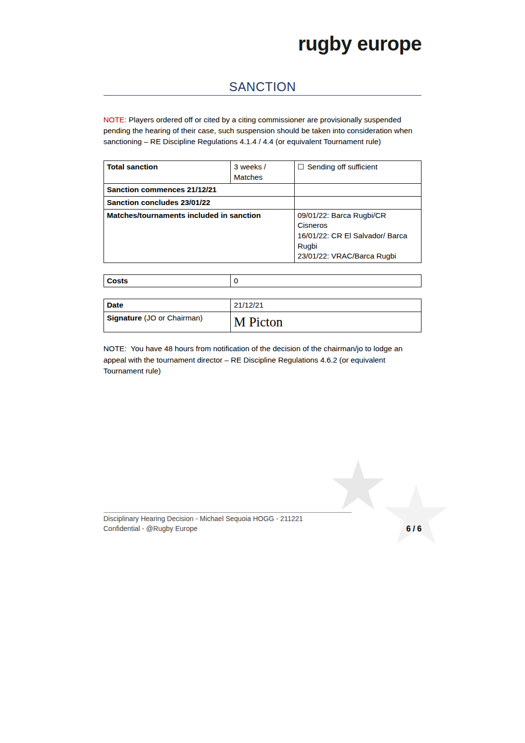rugby europe
SANCTION
NOTE: Players ordered off or cited by a citing commissioner are provisionally suspended pending the hearing of their case, such suspension should be taken into consideration when sanctioning – RE Discipline Regulations 4.1.4 / 4.4 (or equivalent Tournament rule)
| Total sanction | 3 weeks / Matches | ☐ Sending off sufficient |
| Sanction commences 21/12/21 | |
| Sanction concludes 23/01/22 | |
| Matches/tournaments included in sanction | 09/01/22: Barca Rugbi/CR Cisneros 16/01/22: CR El Salvador/ Barca Rugbi 23/01/22: VRAC/Barca Rugbi |
| Costs | 0 |
| Date | 21/12/21 |
| Signature (JO or Chairman) | M Picton |
NOTE: You have 48 hours from notification of the decision of the chairman/jo to lodge an appeal with the tournament director – RE Discipline Regulations 4.6.2 (or equivalent Tournament rule)
Disciplinary Hearing Decision - Michael Sequoia HOGG - 211221
Confidential - @Rugby Europe
6 / 6